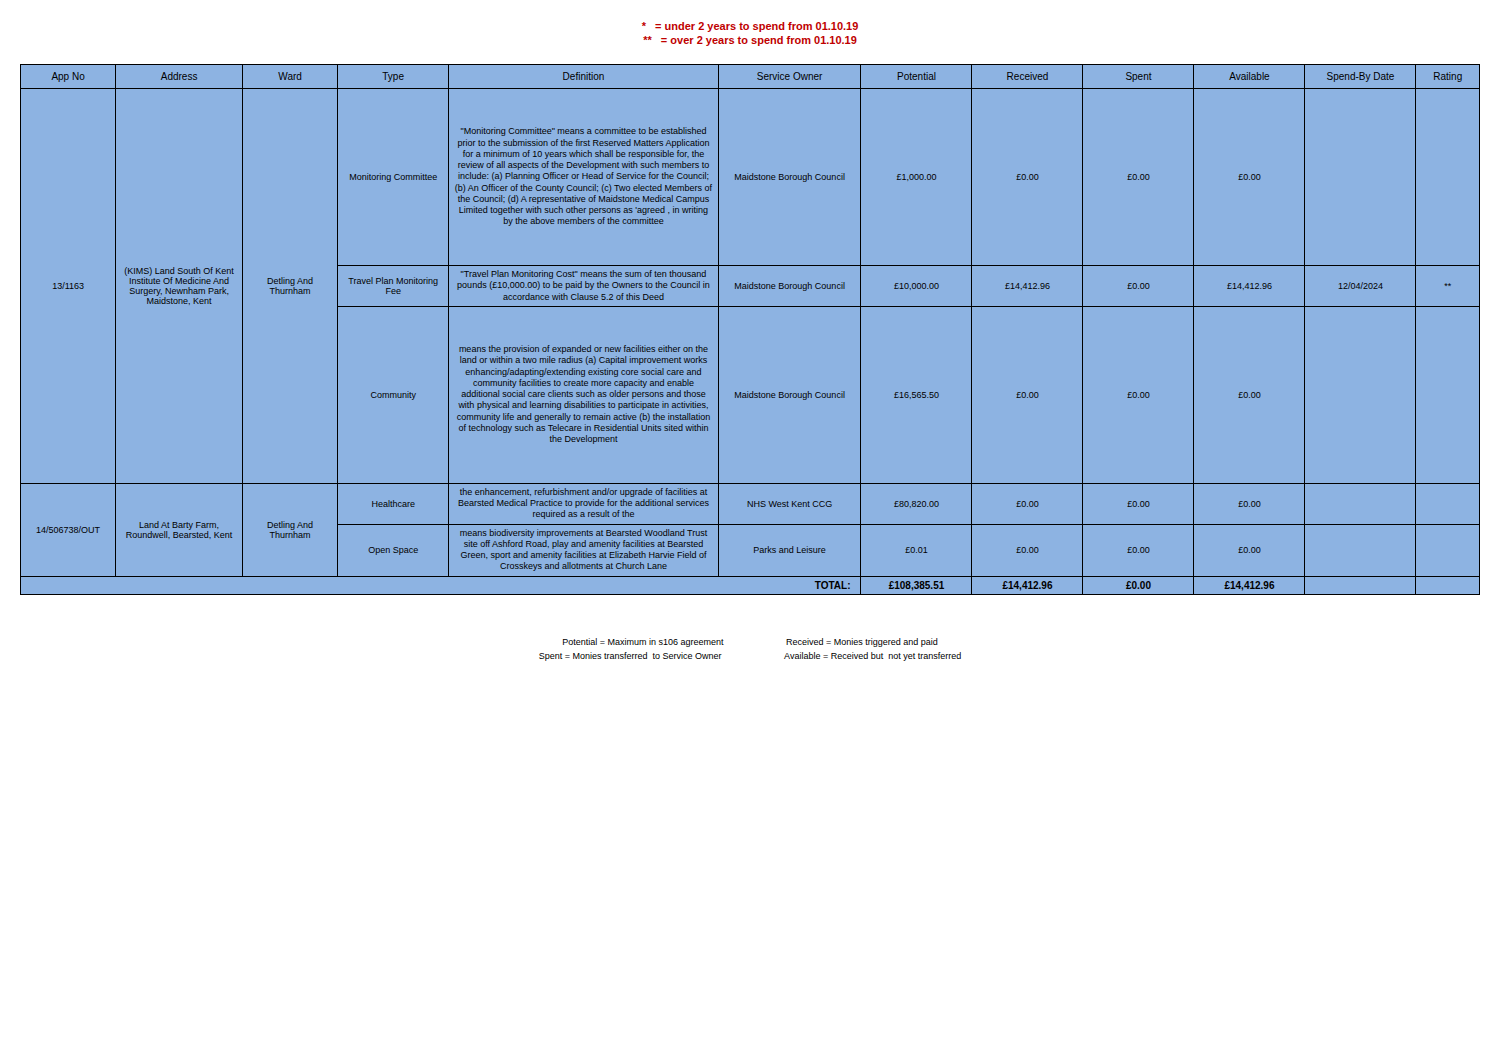* = under 2 years to spend from 01.10.19
** = over 2 years to spend from 01.10.19
| App No | Address | Ward | Type | Definition | Service Owner | Potential | Received | Spent | Available | Spend-By Date | Rating |
| --- | --- | --- | --- | --- | --- | --- | --- | --- | --- | --- | --- |
| 13/1163 | (KIMS) Land South Of Kent Institute Of Medicine And Surgery, Newnham Park, Maidstone, Kent | Detling And Thurnham | Monitoring Committee | "Monitoring Committee" means a committee to be established prior to the submission of the first Reserved Matters Application for a minimum of 10 years which shall be responsible for, the review of all aspects of the Development with such members to include: (a) Planning Officer or Head of Service for the Council; (b) An Officer of the County Council; (c) Two elected Members of the Council; (d) A representative of Maidstone Medical Campus Limited together with such other persons as 'agreed , in writing by the above members of the committee | Maidstone Borough Council | £1,000.00 | £0.00 | £0.00 | £0.00 | | |
| Travel Plan Monitoring Fee | "Travel Plan Monitoring Cost" means the sum of ten thousand pounds (£10,000.00) to be paid by the Owners to the Council in accordance with Clause 5.2 of this Deed | Maidstone Borough Council | £10,000.00 | £14,412.96 | £0.00 | £14,412.96 | 12/04/2024 | ** |
| Community | means the provision of expanded or new facilities either on the land or within a two mile radius (a) Capital improvement works enhancing/adapting/extending existing core social care and community facilities to create more capacity and enable additional social care clients such as older persons and those with physical and learning disabilities to participate in activities, community life and generally to remain active (b) the installation of technology such as Telecare in Residential Units sited within the Development | Maidstone Borough Council | £16,565.50 | £0.00 | £0.00 | £0.00 | | |
| 14/506738/OUT | Land At Barty Farm, Roundwell, Bearsted, Kent | Detling And Thurnham | Healthcare | the enhancement, refurbishment and/or upgrade of facilities at Bearsted Medical Practice to provide for the additional services required as a result of the | NHS West Kent CCG | £80,820.00 | £0.00 | £0.00 | £0.00 | | |
| Open Space | means biodiversity improvements at Bearsted Woodland Trust site off Ashford Road, play and amenity facilities at Bearsted Green, sport and amenity facilities at Elizabeth Harvie Field of Crosskeys and allotments at Church Lane | Parks and Leisure | £0.01 | £0.00 | £0.00 | £0.00 | | |
| TOTAL: | £108,385.51 | £14,412.96 | £0.00 | £14,412.96 | | |
Potential = Maximum in s106 agreement Received = Monies triggered and paid
Spent = Monies transferred to Service Owner Available = Received but not yet transferred